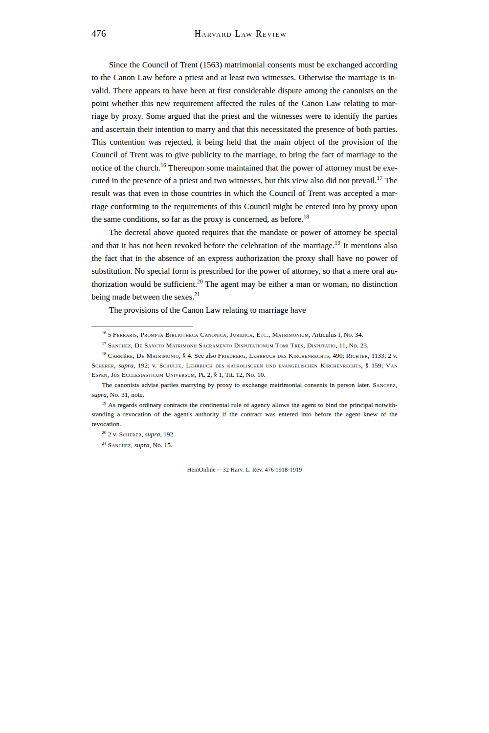476
Harvard Law Review
Since the Council of Trent (1563) matrimonial consents must be exchanged according to the Canon Law before a priest and at least two witnesses. Otherwise the marriage is invalid. There appears to have been at first considerable dispute among the canonists on the point whether this new requirement affected the rules of the Canon Law relating to marriage by proxy. Some argued that the priest and the witnesses were to identify the parties and ascertain their intention to marry and that this necessitated the presence of both parties. This contention was rejected, it being held that the main object of the provision of the Council of Trent was to give publicity to the marriage, to bring the fact of marriage to the notice of the church.16 Thereupon some maintained that the power of attorney must be executed in the presence of a priest and two witnesses, but this view also did not prevail.17 The result was that even in those countries in which the Council of Trent was accepted a marriage conforming to the requirements of this Council might be entered into by proxy upon the same conditions, so far as the proxy is concerned, as before.18
The decretal above quoted requires that the mandate or power of attorney be special and that it has not been revoked before the celebration of the marriage.19 It mentions also the fact that in the absence of an express authorization the proxy shall have no power of substitution. No special form is prescribed for the power of attorney, so that a mere oral authorization would be sufficient.20 The agent may be either a man or woman, no distinction being made between the sexes.21
The provisions of the Canon Law relating to marriage have
16 5 Ferraris, Prompta Bibliotheca Canonica, Juridica, Etc., Matrimonium, Articulus I, No. 34.
17 Sanchez, De Sancto Matrimonii Sacramento Disputationum Tomi Tres, Disputatio, 11, No. 23.
18 Carrière, De Matrimonio, § 4. See also Friedberg, Lehrbuch des Kirchenrechts, 490; Richter, 1133; 2 v. Scherer, supra, 192; v. Schulte, Lehrbuch des katholischen und evangelischen Kirchenrechts, § 159; Van Espen, Jus Ecclesiasticum Universum, Pt. 2, § 1, Tit. 12, No. 10.
The canonists advise parties marrying by proxy to exchange matrimonial consents in person later. Sanchez, supra, No. 31, note.
19 As regards ordinary contracts the continental rule of agency allows the agent to bind the principal notwithstanding a revocation of the agent's authority if the contract was entered into before the agent knew of the revocation.
20 2 v. Scherer, supra, 192.
21 Sanchez, supra, No. 15.
HeinOnline -- 32 Harv. L. Rev. 476 1918-1919